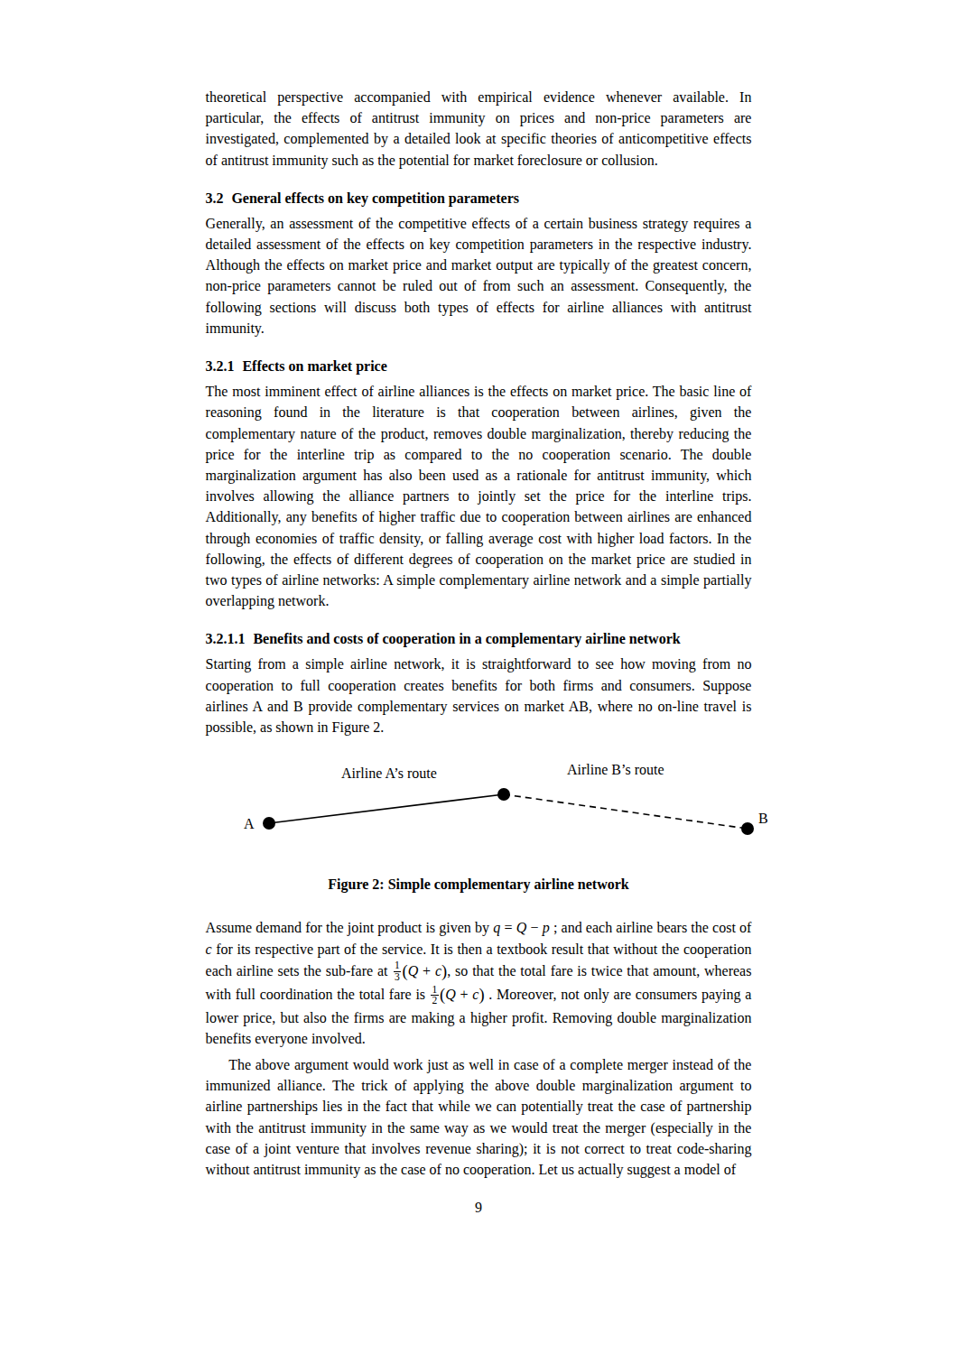theoretical perspective accompanied with empirical evidence whenever available. In particular, the effects of antitrust immunity on prices and non-price parameters are investigated, complemented by a detailed look at specific theories of anticompetitive effects of antitrust immunity such as the potential for market foreclosure or collusion.
3.2 General effects on key competition parameters
Generally, an assessment of the competitive effects of a certain business strategy requires a detailed assessment of the effects on key competition parameters in the respective industry. Although the effects on market price and market output are typically of the greatest concern, non-price parameters cannot be ruled out of from such an assessment. Consequently, the following sections will discuss both types of effects for airline alliances with antitrust immunity.
3.2.1 Effects on market price
The most imminent effect of airline alliances is the effects on market price. The basic line of reasoning found in the literature is that cooperation between airlines, given the complementary nature of the product, removes double marginalization, thereby reducing the price for the interline trip as compared to the no cooperation scenario. The double marginalization argument has also been used as a rationale for antitrust immunity, which involves allowing the alliance partners to jointly set the price for the interline trips. Additionally, any benefits of higher traffic due to cooperation between airlines are enhanced through economies of traffic density, or falling average cost with higher load factors. In the following, the effects of different degrees of cooperation on the market price are studied in two types of airline networks: A simple complementary airline network and a simple partially overlapping network.
3.2.1.1 Benefits and costs of cooperation in a complementary airline network
Starting from a simple airline network, it is straightforward to see how moving from no cooperation to full cooperation creates benefits for both firms and consumers. Suppose airlines A and B provide complementary services on market AB, where no on-line travel is possible, as shown in Figure 2.
Airline A’s route Airline B’s route A B
Figure 2: Simple complementary airline network
Assume demand for the joint product is given by q = Q − p ; and each airline bears the cost of c for its respective part of the service. It is then a textbook result that without the cooperation each airline sets the sub-fare at 13(Q + c), so that the total fare is twice that amount, whereas with full coordination the total fare is 12(Q + c) . Moreover, not only are consumers paying a lower price, but also the firms are making a higher profit. Removing double marginalization benefits everyone involved.
The above argument would work just as well in case of a complete merger instead of the immunized alliance. The trick of applying the above double marginalization argument to airline partnerships lies in the fact that while we can potentially treat the case of partnership with the antitrust immunity in the same way as we would treat the merger (especially in the case of a joint venture that involves revenue sharing); it is not correct to treat code-sharing without antitrust immunity as the case of no cooperation. Let us actually suggest a model of
9